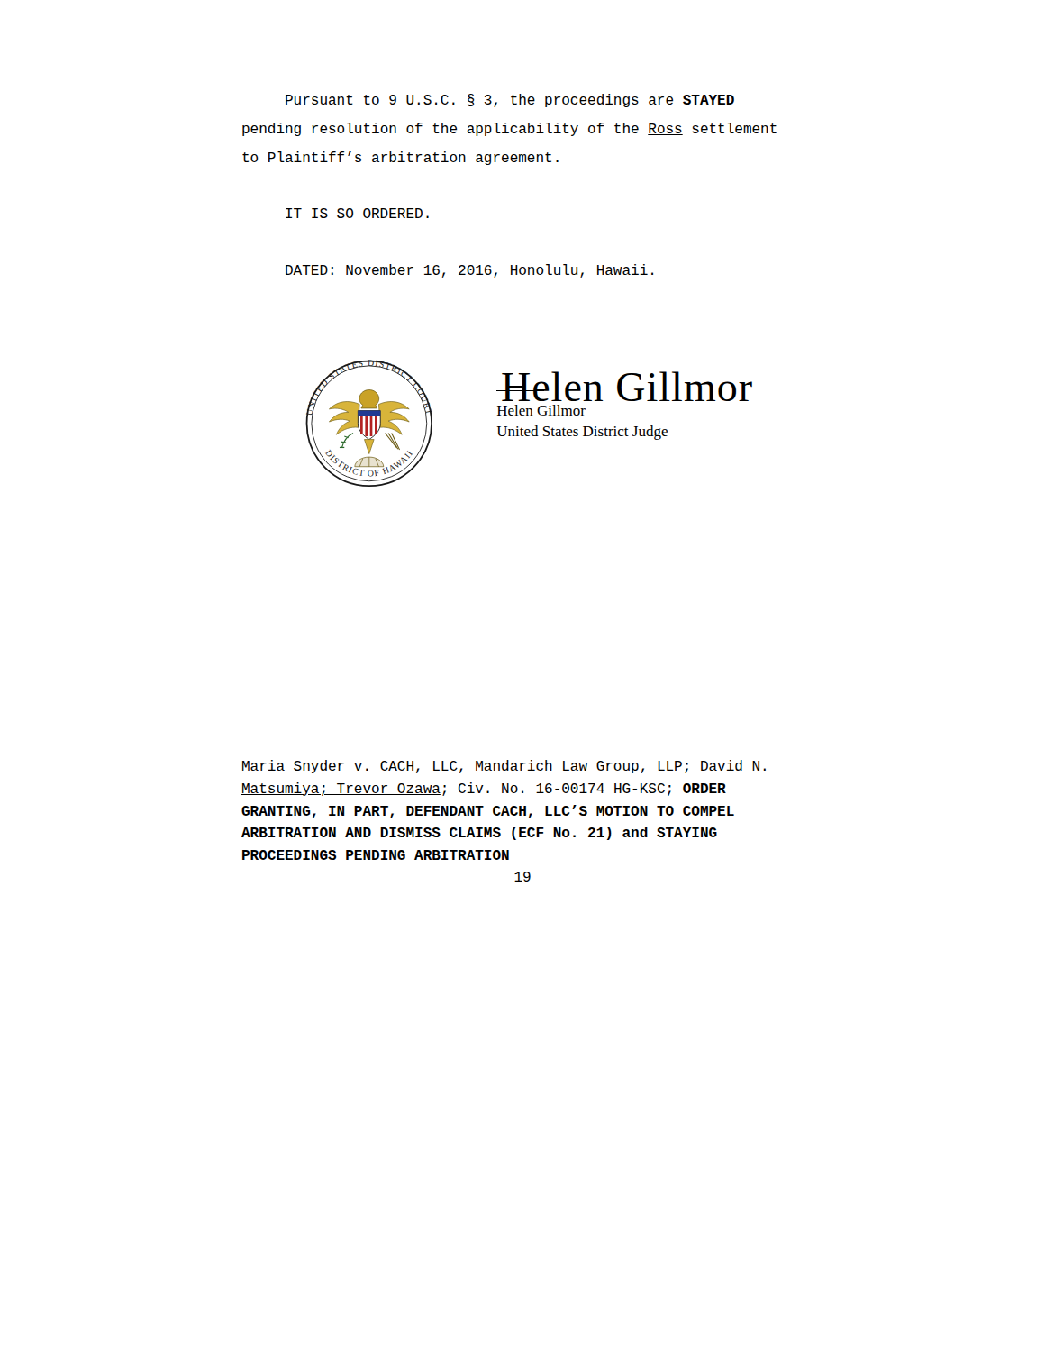Pursuant to 9 U.S.C. § 3, the proceedings are STAYED pending resolution of the applicability of the Ross settlement to Plaintiff’s arbitration agreement.
IT IS SO ORDERED.
DATED: November 16, 2016, Honolulu, Hawaii.
UNITED STATES DISTRICT COURT DISTRICT OF HAWAII
Helen Gillmor
Helen Gillmor
United States District Judge
Maria Snyder v. CACH, LLC, Mandarich Law Group, LLP; David N. Matsumiya; Trevor Ozawa; Civ. No. 16-00174 HG-KSC; ORDER GRANTING, IN PART, DEFENDANT CACH, LLC’S MOTION TO COMPEL ARBITRATION AND DISMISS CLAIMS (ECF No. 21) and STAYING PROCEEDINGS PENDING ARBITRATION
19